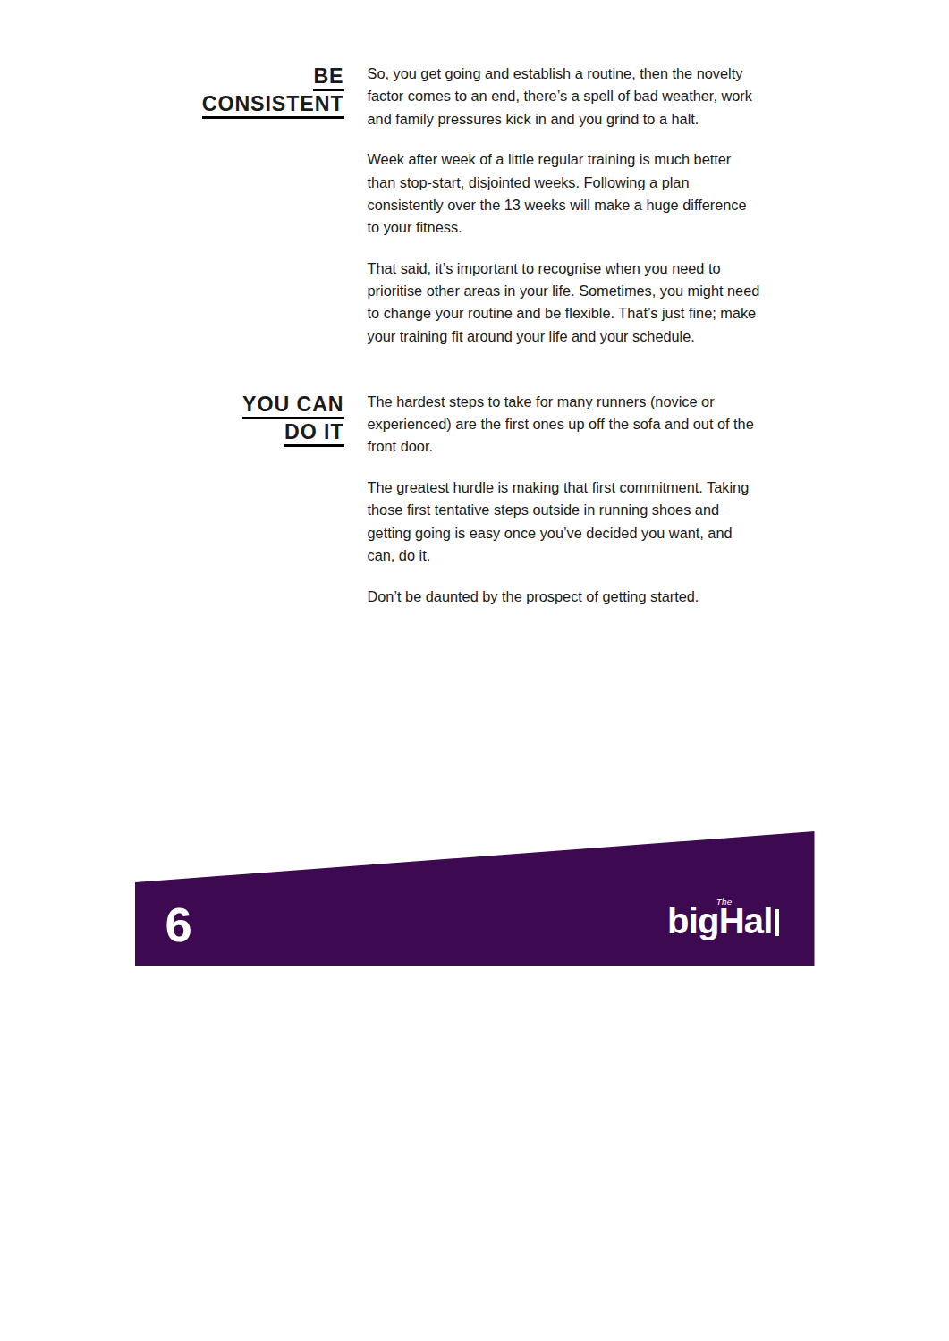Be
Consistent
So, you get going and establish a routine, then the novelty factor comes to an end, there’s a spell of bad weather, work and family pressures kick in and you grind to a halt.
Week after week of a little regular training is much better than stop-start, disjointed weeks. Following a plan consistently over the 13 weeks will make a huge difference to your fitness.
That said, it’s important to recognise when you need to prioritise other areas in your life. Sometimes, you might need to change your routine and be flexible. That’s just fine; make your training fit around your life and your schedule.
You can
do it
The hardest steps to take for many runners (novice or experienced) are the first ones up off the sofa and out of the front door.
The greatest hurdle is making that first commitment. Taking those first tentative steps outside in running shoes and getting going is easy once you’ve decided you want, and can, do it.
Don’t be daunted by the prospect of getting started.
6
The bigHal